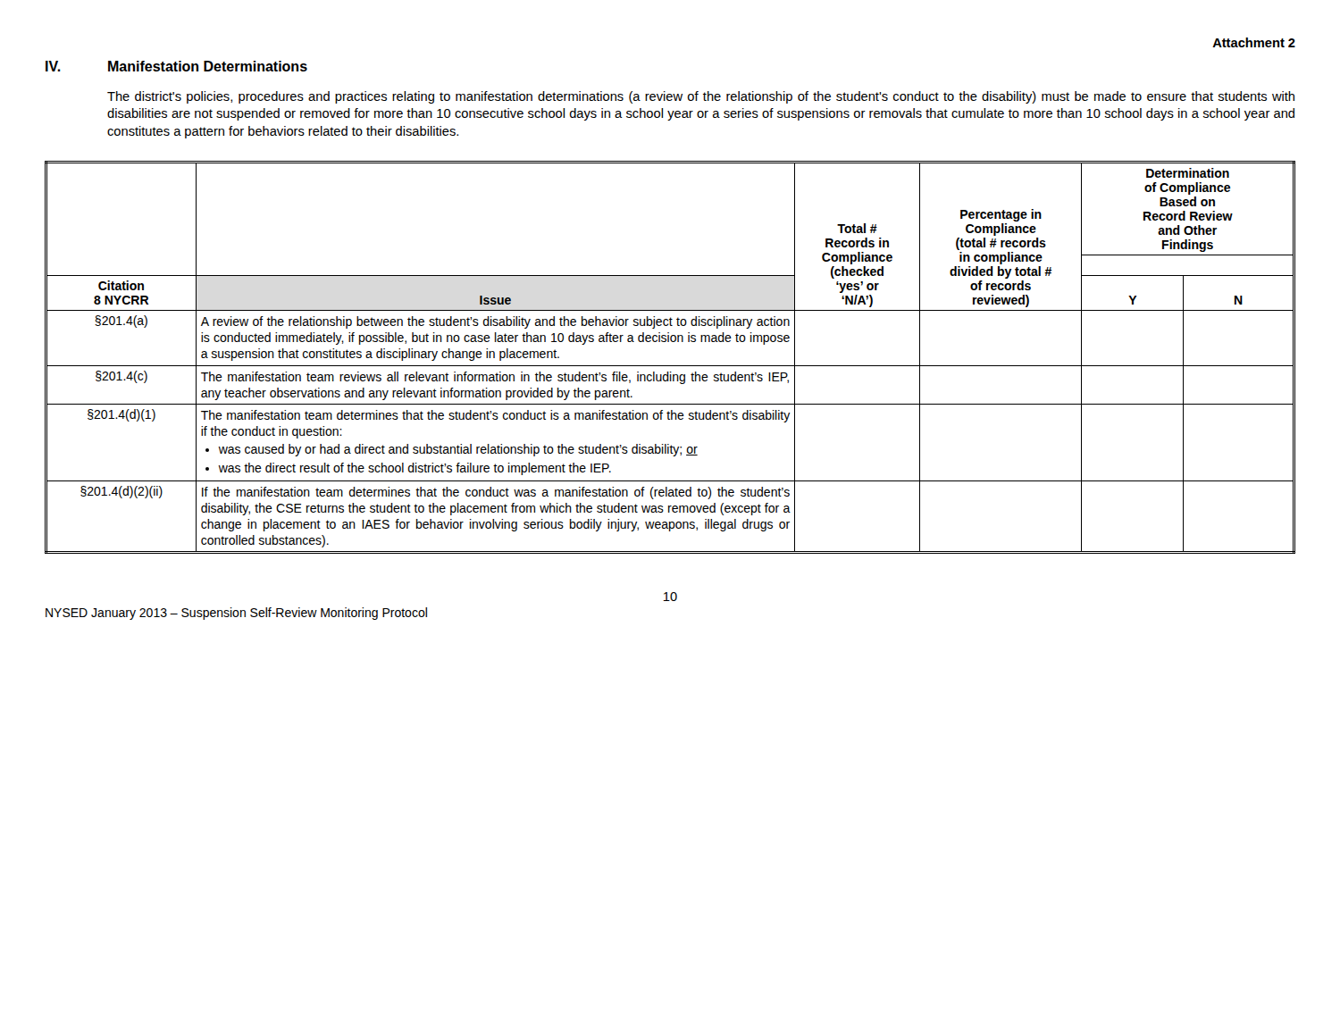Attachment 2
IV. Manifestation Determinations
The district's policies, procedures and practices relating to manifestation determinations (a review of the relationship of the student's conduct to the disability) must be made to ensure that students with disabilities are not suspended or removed for more than 10 consecutive school days in a school year or a series of suspensions or removals that cumulate to more than 10 school days in a school year and constitutes a pattern for behaviors related to their disabilities.
| | | Total # Records in Compliance (checked ‘yes’ or ‘N/A’) | Percentage in Compliance (total # records in compliance divided by total # of records reviewed) | Determination of Compliance Based on Record Review and Other Findings |
| --- | --- | --- | --- | --- |
| Citation 8 NYCRR | Issue | Y | N |
| §201.4(a) | A review of the relationship between the student’s disability and the behavior subject to disciplinary action is conducted immediately, if possible, but in no case later than 10 days after a decision is made to impose a suspension that constitutes a disciplinary change in placement. | | | | |
| §201.4(c) | The manifestation team reviews all relevant information in the student’s file, including the student’s IEP, any teacher observations and any relevant information provided by the parent. | | | | |
| §201.4(d)(1) | The manifestation team determines that the student’s conduct is a manifestation of the student’s disability if the conduct in question: was caused by or had a direct and substantial relationship to the student’s disability; or was the direct result of the school district’s failure to implement the IEP. | | | | |
| §201.4(d)(2)(ii) | If the manifestation team determines that the conduct was a manifestation of (related to) the student’s disability, the CSE returns the student to the placement from which the student was removed (except for a change in placement to an IAES for behavior involving serious bodily injury, weapons, illegal drugs or controlled substances). | | | | |
10
NYSED January 2013 – Suspension Self-Review Monitoring Protocol